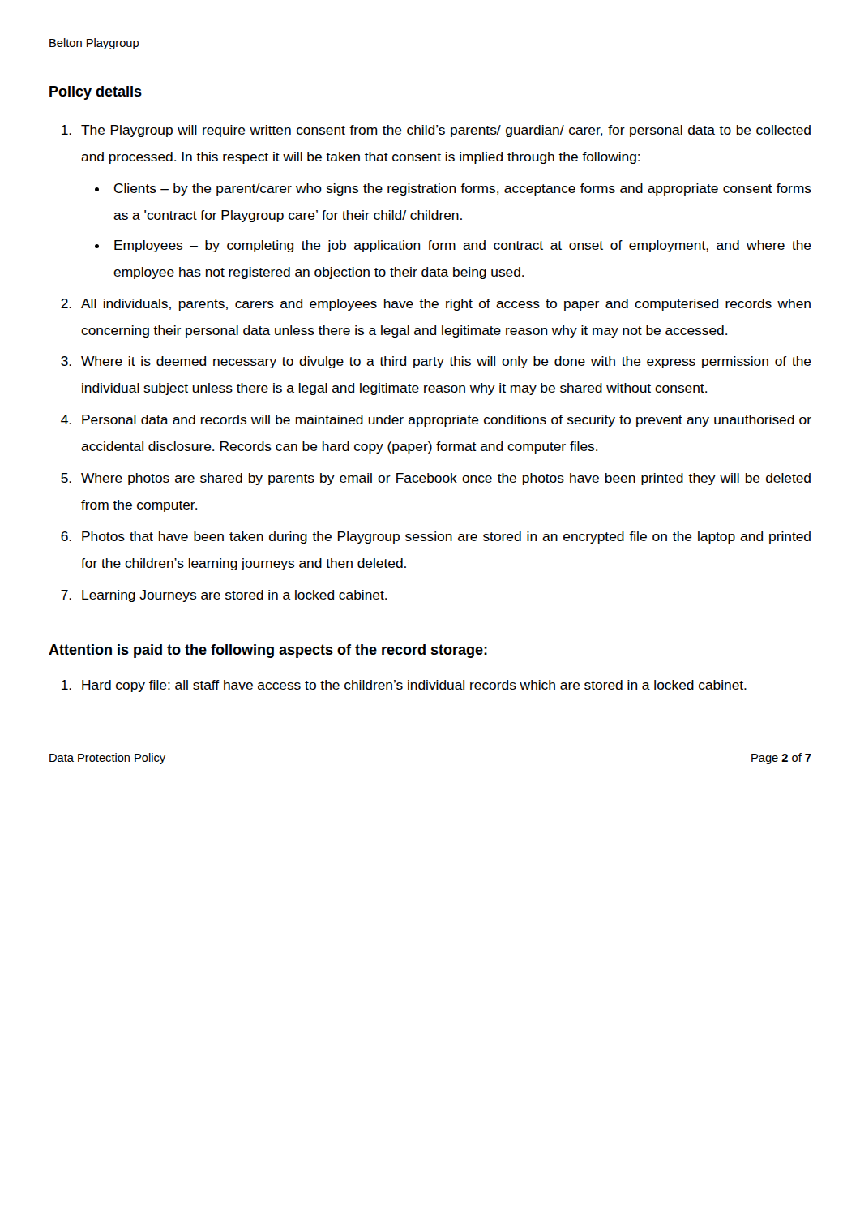Belton Playgroup
Policy details
The Playgroup will require written consent from the child’s parents/ guardian/ carer, for personal data to be collected and processed. In this respect it will be taken that consent is implied through the following:
Clients – by the parent/carer who signs the registration forms, acceptance forms and appropriate consent forms as a 'contract for Playgroup care’ for their child/ children.
Employees – by completing the job application form and contract at onset of employment, and where the employee has not registered an objection to their data being used.
All individuals, parents, carers and employees have the right of access to paper and computerised records when concerning their personal data unless there is a legal and legitimate reason why it may not be accessed.
Where it is deemed necessary to divulge to a third party this will only be done with the express permission of the individual subject unless there is a legal and legitimate reason why it may be shared without consent.
Personal data and records will be maintained under appropriate conditions of security to prevent any unauthorised or accidental disclosure. Records can be hard copy (paper) format and computer files.
Where photos are shared by parents by email or Facebook once the photos have been printed they will be deleted from the computer.
Photos that have been taken during the Playgroup session are stored in an encrypted file on the laptop and printed for the children’s learning journeys and then deleted.
Learning Journeys are stored in a locked cabinet.
Attention is paid to the following aspects of the record storage:
Hard copy file: all staff have access to the children’s individual records which are stored in a locked cabinet.
Data Protection Policy Page 2 of 7